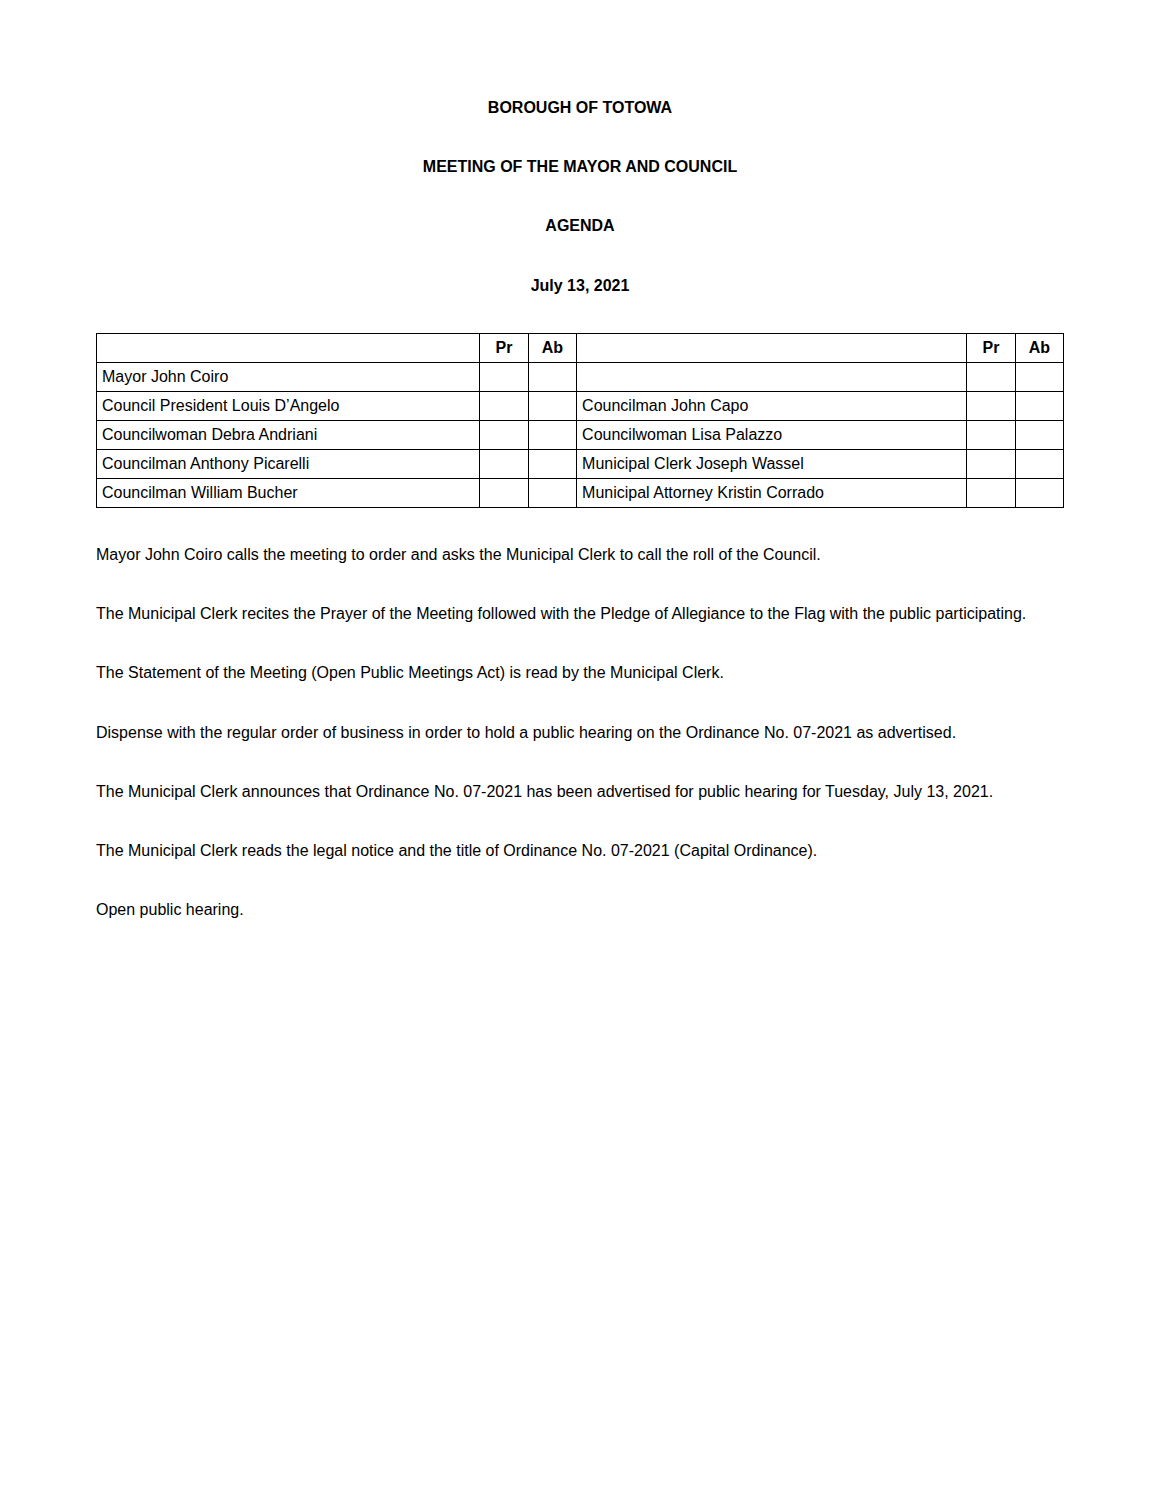BOROUGH OF TOTOWA
MEETING OF THE MAYOR AND COUNCIL
AGENDA
July 13, 2021
| | Pr | Ab | | Pr | Ab |
| Mayor John Coiro | | | | | |
| Council President Louis D’Angelo | | | Councilman John Capo | | |
| Councilwoman Debra Andriani | | | Councilwoman Lisa Palazzo | | |
| Councilman Anthony Picarelli | | | Municipal Clerk Joseph Wassel | | |
| Councilman William Bucher | | | Municipal Attorney Kristin Corrado | | |
Mayor John Coiro calls the meeting to order and asks the Municipal Clerk to call the roll of the Council.
The Municipal Clerk recites the Prayer of the Meeting followed with the Pledge of Allegiance to the Flag with the public participating.
The Statement of the Meeting (Open Public Meetings Act) is read by the Municipal Clerk.
Dispense with the regular order of business in order to hold a public hearing on the Ordinance No. 07-2021 as advertised.
The Municipal Clerk announces that Ordinance No. 07-2021 has been advertised for public hearing for Tuesday, July 13, 2021.
The Municipal Clerk reads the legal notice and the title of Ordinance No. 07-2021 (Capital Ordinance).
Open public hearing.